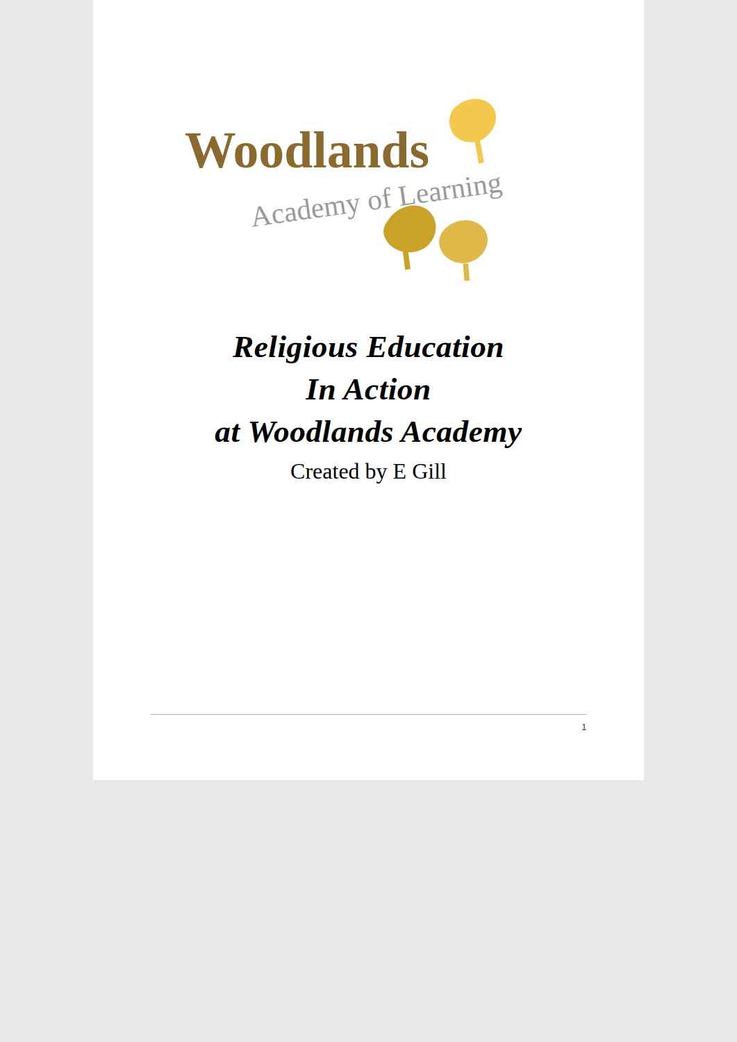Woodlands Academy of Learning
Religious Education In Action at Woodlands Academy
Created by E Gill
1